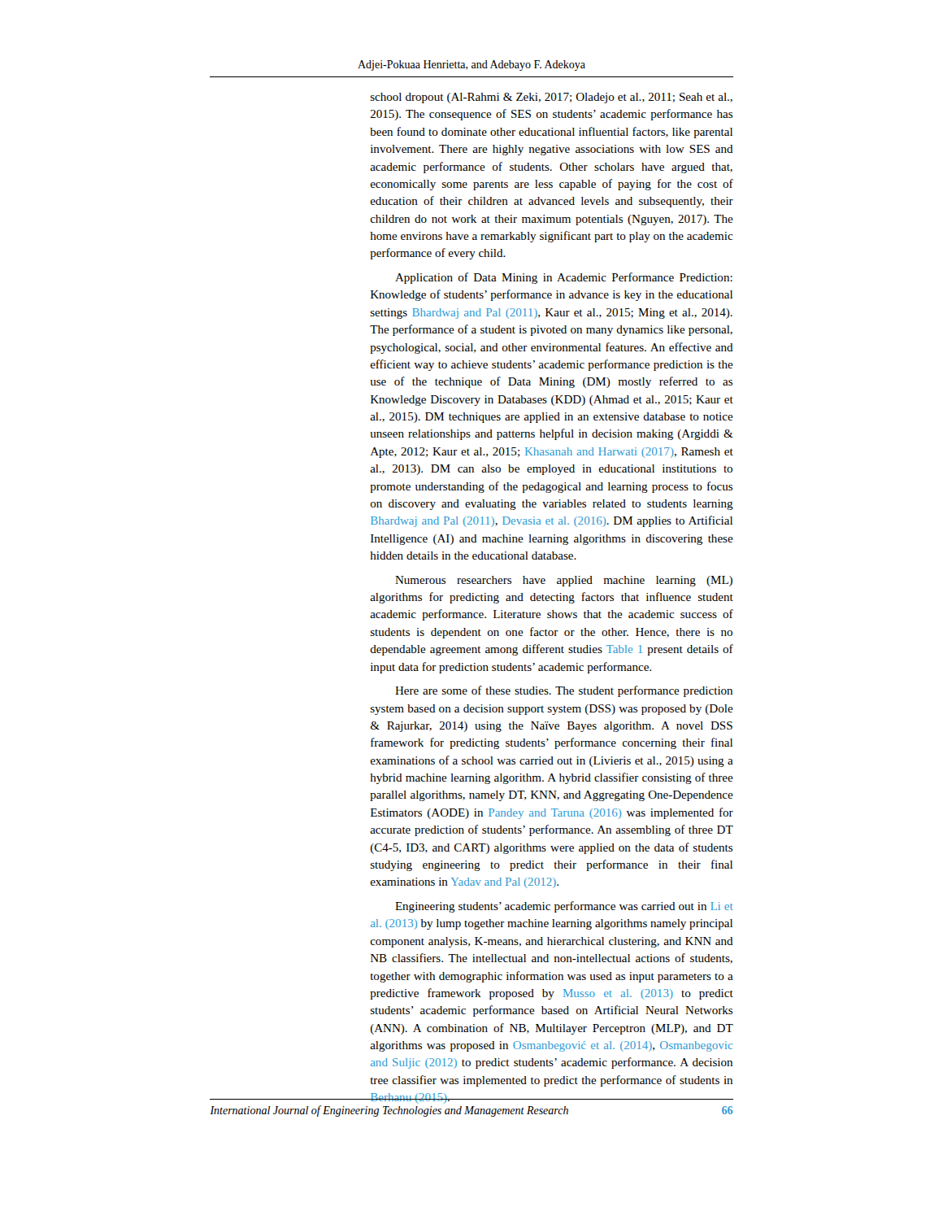Adjei-Pokuaa Henrietta, and Adebayo F. Adekoya
school dropout (Al-Rahmi & Zeki, 2017; Oladejo et al., 2011; Seah et al., 2015). The consequence of SES on students’ academic performance has been found to dominate other educational influential factors, like parental involvement. There are highly negative associations with low SES and academic performance of students. Other scholars have argued that, economically some parents are less capable of paying for the cost of education of their children at advanced levels and subsequently, their children do not work at their maximum potentials (Nguyen, 2017). The home environs have a remarkably significant part to play on the academic performance of every child.
Application of Data Mining in Academic Performance Prediction: Knowledge of students’ performance in advance is key in the educational settings Bhardwaj and Pal (2011), Kaur et al., 2015; Ming et al., 2014). The performance of a student is pivoted on many dynamics like personal, psychological, social, and other environmental features. An effective and efficient way to achieve students’ academic performance prediction is the use of the technique of Data Mining (DM) mostly referred to as Knowledge Discovery in Databases (KDD) (Ahmad et al., 2015; Kaur et al., 2015). DM techniques are applied in an extensive database to notice unseen relationships and patterns helpful in decision making (Argiddi & Apte, 2012; Kaur et al., 2015; Khasanah and Harwati (2017), Ramesh et al., 2013). DM can also be employed in educational institutions to promote understanding of the pedagogical and learning process to focus on discovery and evaluating the variables related to students learning Bhardwaj and Pal (2011), Devasia et al. (2016). DM applies to Artificial Intelligence (AI) and machine learning algorithms in discovering these hidden details in the educational database.
Numerous researchers have applied machine learning (ML) algorithms for predicting and detecting factors that influence student academic performance. Literature shows that the academic success of students is dependent on one factor or the other. Hence, there is no dependable agreement among different studies Table 1 present details of input data for prediction students’ academic performance.
Here are some of these studies. The student performance prediction system based on a decision support system (DSS) was proposed by (Dole & Rajurkar, 2014) using the Naïve Bayes algorithm. A novel DSS framework for predicting students’ performance concerning their final examinations of a school was carried out in (Livieris et al., 2015) using a hybrid machine learning algorithm. A hybrid classifier consisting of three parallel algorithms, namely DT, KNN, and Aggregating One-Dependence Estimators (AODE) in Pandey and Taruna (2016) was implemented for accurate prediction of students’ performance. An assembling of three DT (C4-5, ID3, and CART) algorithms were applied on the data of students studying engineering to predict their performance in their final examinations in Yadav and Pal (2012).
Engineering students’ academic performance was carried out in Li et al. (2013) by lump together machine learning algorithms namely principal component analysis, K-means, and hierarchical clustering, and KNN and NB classifiers. The intellectual and non-intellectual actions of students, together with demographic information was used as input parameters to a predictive framework proposed by Musso et al. (2013) to predict students’ academic performance based on Artificial Neural Networks (ANN). A combination of NB, Multilayer Perceptron (MLP), and DT algorithms was proposed in Osmanbegović et al. (2014), Osmanbegovic and Suljic (2012) to predict students’ academic performance. A decision tree classifier was implemented to predict the performance of students in Berhanu (2015).
International Journal of Engineering Technologies and Management Research 66